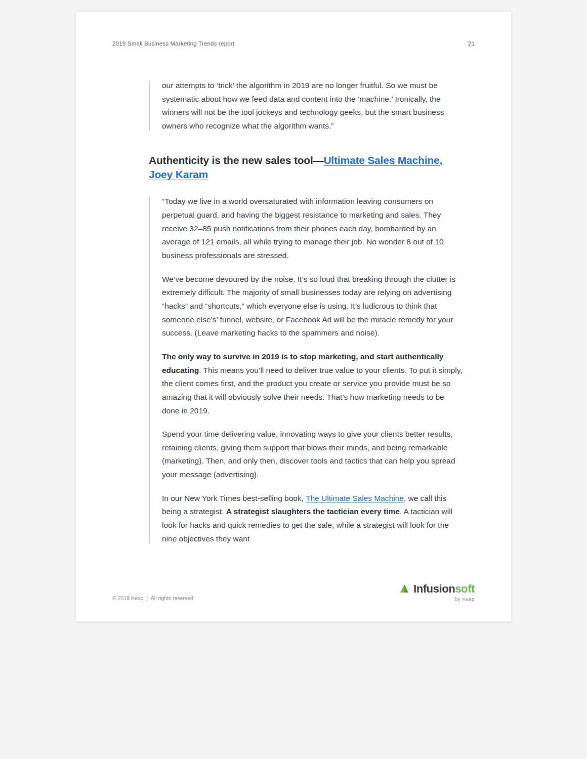2019 Small Business Marketing Trends report
21
our attempts to ‘trick’ the algorithm in 2019 are no longer fruitful. So we must be systematic about how we feed data and content into the ‘machine.’ Ironically, the winners will not be the tool jockeys and technology geeks, but the smart business owners who recognize what the algorithm wants.”
Authenticity is the new sales tool—Ultimate Sales Machine, Joey Karam
“Today we live in a world oversaturated with information leaving consumers on perpetual guard, and having the biggest resistance to marketing and sales. They receive 32–85 push notifications from their phones each day, bombarded by an average of 121 emails, all while trying to manage their job. No wonder 8 out of 10 business professionals are stressed.
We’ve become devoured by the noise. It’s so loud that breaking through the clutter is extremely difficult. The majority of small businesses today are relying on advertising “hacks” and “shortcuts,” which everyone else is using. It’s ludicrous to think that someone else’s’ funnel, website, or Facebook Ad will be the miracle remedy for your success. (Leave marketing hacks to the spammers and noise).
The only way to survive in 2019 is to stop marketing, and start authentically educating. This means you’ll need to deliver true value to your clients. To put it simply, the client comes first, and the product you create or service you provide must be so amazing that it will obviously solve their needs. That’s how marketing needs to be done in 2019.
Spend your time delivering value, innovating ways to give your clients better results, retaining clients, giving them support that blows their minds, and being remarkable (marketing). Then, and only then, discover tools and tactics that can help you spread your message (advertising).
In our New York Times best-selling book, The Ultimate Sales Machine, we call this being a strategist. A strategist slaughters the tactician every time. A tactician will look for hacks and quick remedies to get the sale, while a strategist will look for the nine objectives they want
© 2019 Keap | All rights reserved
Infusionsoft by Keap